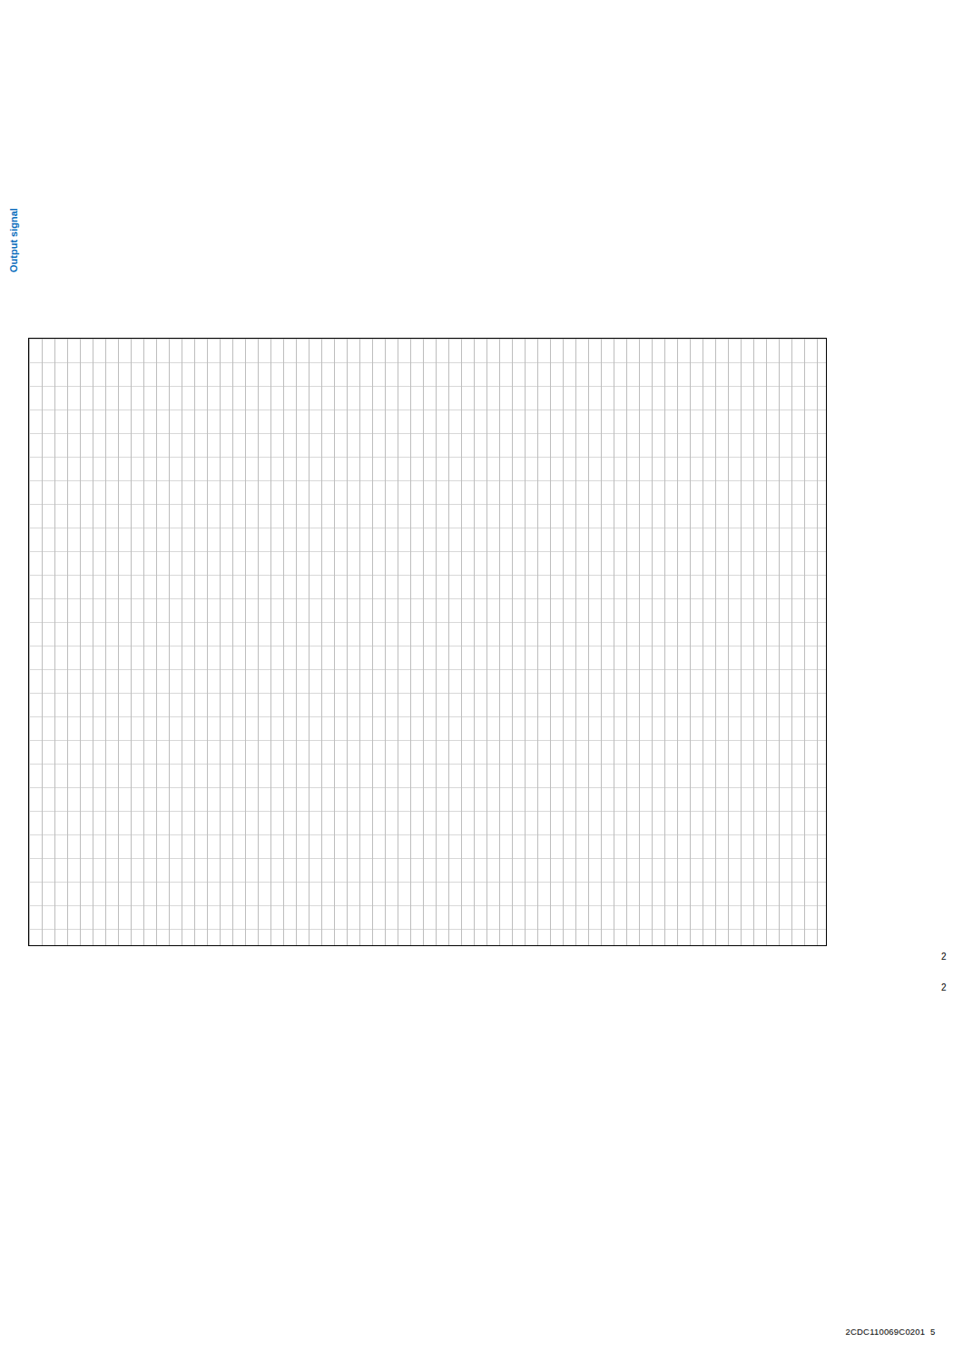Output signal
2
2
2CDC110069C0201 5